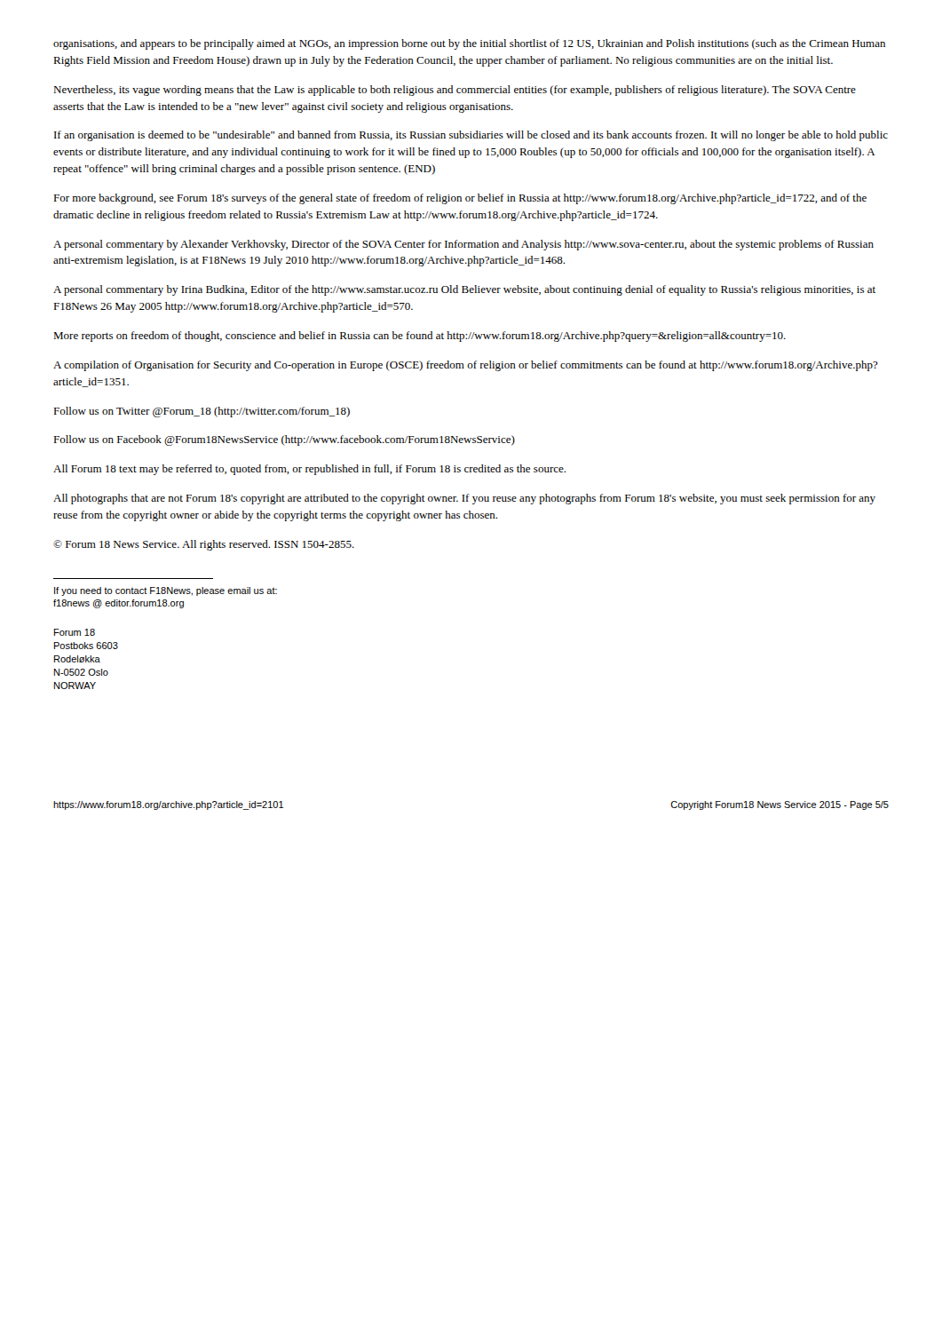organisations, and appears to be principally aimed at NGOs, an impression borne out by the initial shortlist of 12 US, Ukrainian and Polish institutions (such as the Crimean Human Rights Field Mission and Freedom House) drawn up in July by the Federation Council, the upper chamber of parliament. No religious communities are on the initial list.
Nevertheless, its vague wording means that the Law is applicable to both religious and commercial entities (for example, publishers of religious literature). The SOVA Centre asserts that the Law is intended to be a "new lever" against civil society and religious organisations.
If an organisation is deemed to be "undesirable" and banned from Russia, its Russian subsidiaries will be closed and its bank accounts frozen. It will no longer be able to hold public events or distribute literature, and any individual continuing to work for it will be fined up to 15,000 Roubles (up to 50,000 for officials and 100,000 for the organisation itself). A repeat "offence" will bring criminal charges and a possible prison sentence. (END)
For more background, see Forum 18's surveys of the general state of freedom of religion or belief in Russia at http://www.forum18.org/Archive.php?article_id=1722, and of the dramatic decline in religious freedom related to Russia's Extremism Law at http://www.forum18.org/Archive.php?article_id=1724.
A personal commentary by Alexander Verkhovsky, Director of the SOVA Center for Information and Analysis http://www.sova-center.ru, about the systemic problems of Russian anti-extremism legislation, is at F18News 19 July 2010 http://www.forum18.org/Archive.php?article_id=1468.
A personal commentary by Irina Budkina, Editor of the http://www.samstar.ucoz.ru Old Believer website, about continuing denial of equality to Russia's religious minorities, is at F18News 26 May 2005 http://www.forum18.org/Archive.php?article_id=570.
More reports on freedom of thought, conscience and belief in Russia can be found at http://www.forum18.org/Archive.php?query=&religion=all&country=10.
A compilation of Organisation for Security and Co-operation in Europe (OSCE) freedom of religion or belief commitments can be found at http://www.forum18.org/Archive.php?article_id=1351.
Follow us on Twitter @Forum_18 (http://twitter.com/forum_18)
Follow us on Facebook @Forum18NewsService (http://www.facebook.com/Forum18NewsService)
All Forum 18 text may be referred to, quoted from, or republished in full, if Forum 18 is credited as the source.
All photographs that are not Forum 18's copyright are attributed to the copyright owner. If you reuse any photographs from Forum 18's website, you must seek permission for any reuse from the copyright owner or abide by the copyright terms the copyright owner has chosen.
© Forum 18 News Service. All rights reserved. ISSN 1504-2855.
If you need to contact F18News, please email us at:
f18news @ editor.forum18.org
Forum 18
Postboks 6603
Rodeløkka
N-0502 Oslo
NORWAY
| https://www.forum18.org/archive.php?article_id=2101 | Copyright Forum18 News Service 2015 - Page 5/5 |